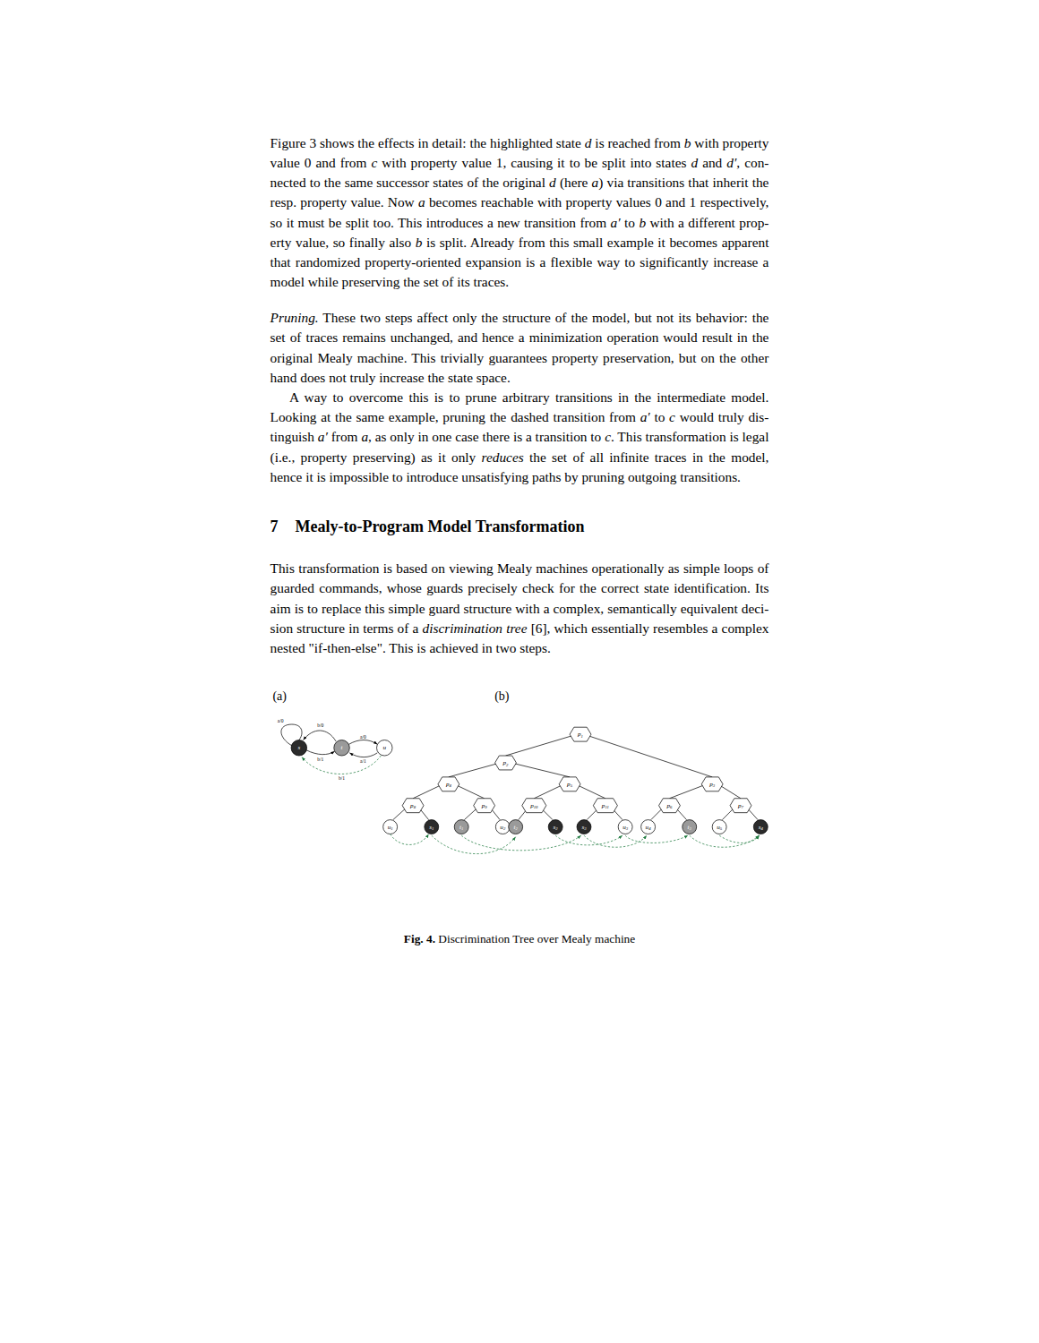Figure 3 shows the effects in detail: the highlighted state d is reached from b with property value 0 and from c with property value 1, causing it to be split into states d and d′, connected to the same successor states of the original d (here a) via transitions that inherit the resp. property value. Now a becomes reachable with property values 0 and 1 respectively, so it must be split too. This introduces a new transition from a′ to b with a different property value, so finally also b is split. Already from this small example it becomes apparent that randomized property-oriented expansion is a flexible way to significantly increase a model while preserving the set of its traces.
Pruning. These two steps affect only the structure of the model, but not its behavior: the set of traces remains unchanged, and hence a minimization operation would result in the original Mealy machine. This trivially guarantees property preservation, but on the other hand does not truly increase the state space.
A way to overcome this is to prune arbitrary transitions in the intermediate model. Looking at the same example, pruning the dashed transition from a′ to c would truly distinguish a′ from a, as only in one case there is a transition to c. This transformation is legal (i.e., property preserving) as it only reduces the set of all infinite traces in the model, hence it is impossible to introduce unsatisfying paths by pruning outgoing transitions.
7 Mealy-to-Program Model Transformation
This transformation is based on viewing Mealy machines operationally as simple loops of guarded commands, whose guards precisely check for the correct state identification. Its aim is to replace this simple guard structure with a complex, semantically equivalent decision structure in terms of a discrimination tree [6], which essentially resembles a complex nested "if-then-else". This is achieved in two steps.
(a) (b) a/0 s t u s -> t b/1 (lower) b/1 t -> s b/0 (upper arc) b/0 t -> u a/0 a/0 u -> t a/1 a/1 dashed green: u -> s b/1 b/1 p1 p2 p3 p4 p5 p6 p7 p8 p9 p10 p11 u1 s1 t1 u2 t2 s2 s3 u3 u4 t3 u5 s4
Fig. 4. Discrimination Tree over Mealy machine